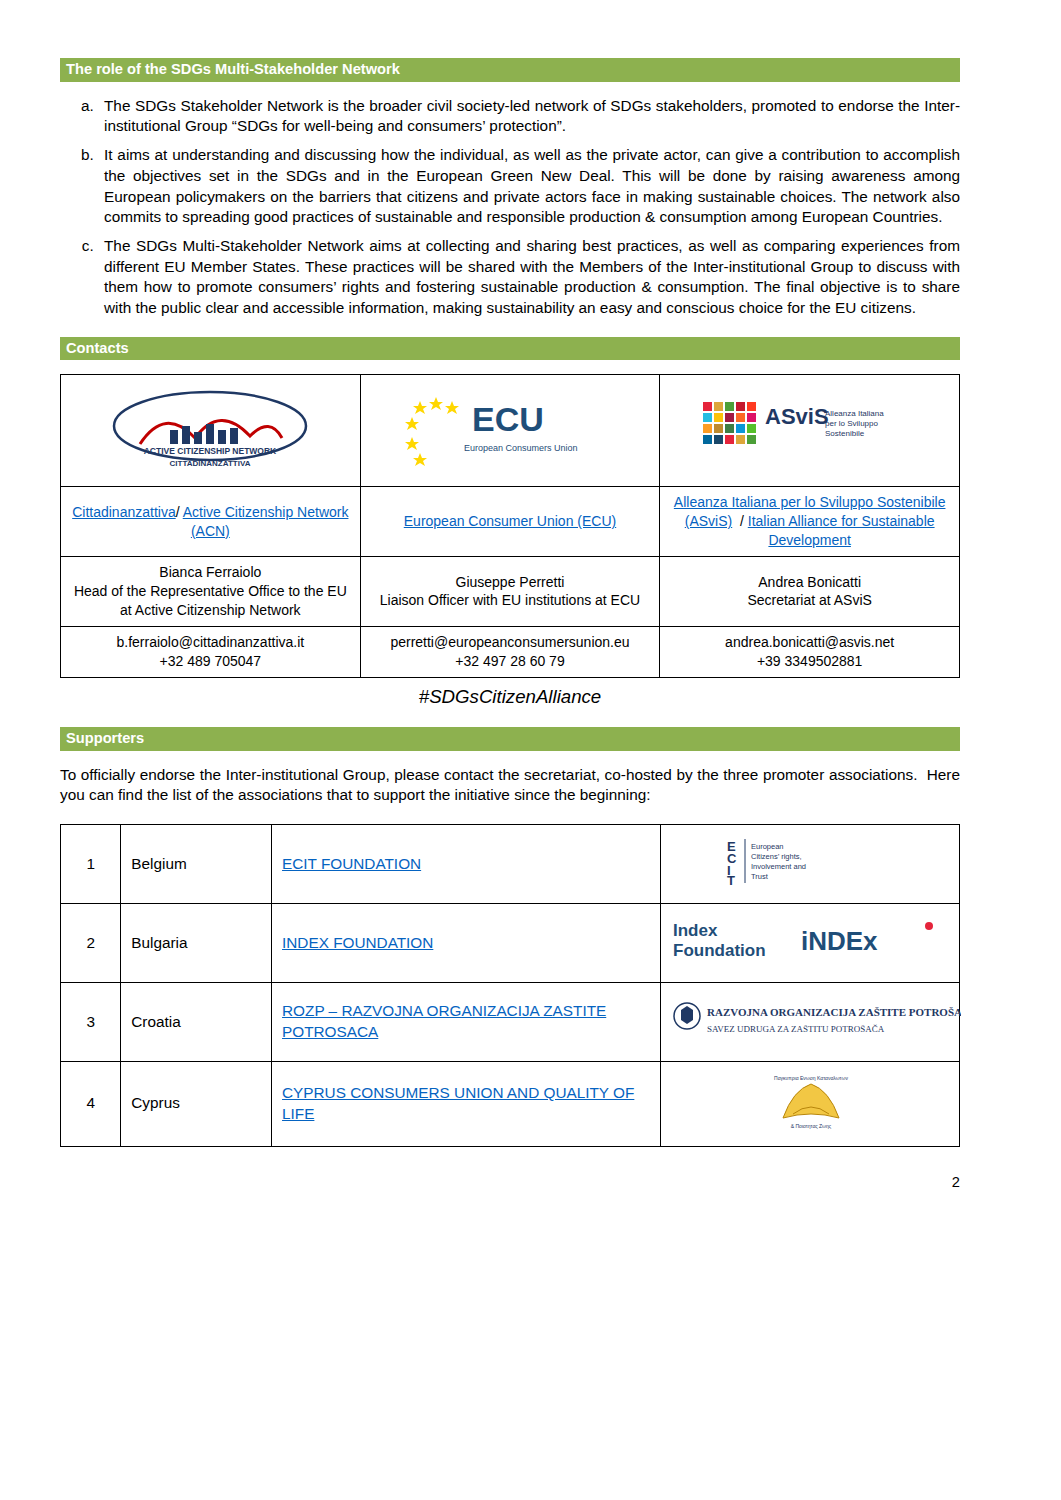The role of the SDGs Multi-Stakeholder Network
The SDGs Stakeholder Network is the broader civil society-led network of SDGs stakeholders, promoted to endorse the Inter-institutional Group “SDGs for well-being and consumers’ protection”.
It aims at understanding and discussing how the individual, as well as the private actor, can give a contribution to accomplish the objectives set in the SDGs and in the European Green New Deal. This will be done by raising awareness among European policymakers on the barriers that citizens and private actors face in making sustainable choices. The network also commits to spreading good practices of sustainable and responsible production & consumption among European Countries.
The SDGs Multi-Stakeholder Network aims at collecting and sharing best practices, as well as comparing experiences from different EU Member States. These practices will be shared with the Members of the Inter-institutional Group to discuss with them how to promote consumers’ rights and fostering sustainable production & consumption. The final objective is to share with the public clear and accessible information, making sustainability an easy and conscious choice for the EU citizens.
Contacts
| ACTIVE CITIZENSHIP NETWORK CITTADINANZATTIVA | ECU European Consumers Union | ASviS Alleanza Italiana per lo Sviluppo Sostenibile |
| Cittadinanzattiva / Active Citizenship Network (ACN) | European Consumer Union (ECU) | Alleanza Italiana per lo Sviluppo Sostenibile (ASviS) / Italian Alliance for Sustainable Development |
| Bianca Ferraiolo Head of the Representative Office to the EU at Active Citizenship Network | Giuseppe Perretti Liaison Officer with EU institutions at ECU | Andrea Bonicatti Secretariat at ASviS |
| b.ferraiolo@cittadinanzattiva.it +32 489 705047 | perretti@europeanconsumersunion.eu +32 497 28 60 79 | andrea.bonicatti@asvis.net +39 3349502881 |
#SDGsCitizenAlliance
Supporters
To officially endorse the Inter-institutional Group, please contact the secretariat, co-hosted by the three promoter associations. Here you can find the list of the associations that to support the initiative since the beginning:
| 1 | Belgium | ECIT FOUNDATION | E C I T European Citizens’ rights, Involvement and Trust |
| 2 | Bulgaria | INDEX FOUNDATION | Index Foundation iNDEx |
| 3 | Croatia | ROZP – RAZVOJNA ORGANIZACIJA ZASTITE POTROSACA | RAZVOJNA ORGANIZACIJA ZAŠTITE POTROŠAČA SAVEZ UDRUGA ZA ZAŠTITU POTROŠAČA |
| 4 | Cyprus | CYPRUS CONSUMERS UNION AND QUALITY OF LIFE | Παγκυπρια Ενωση Καταναλωτων & Ποιοτητας Ζωης |
2